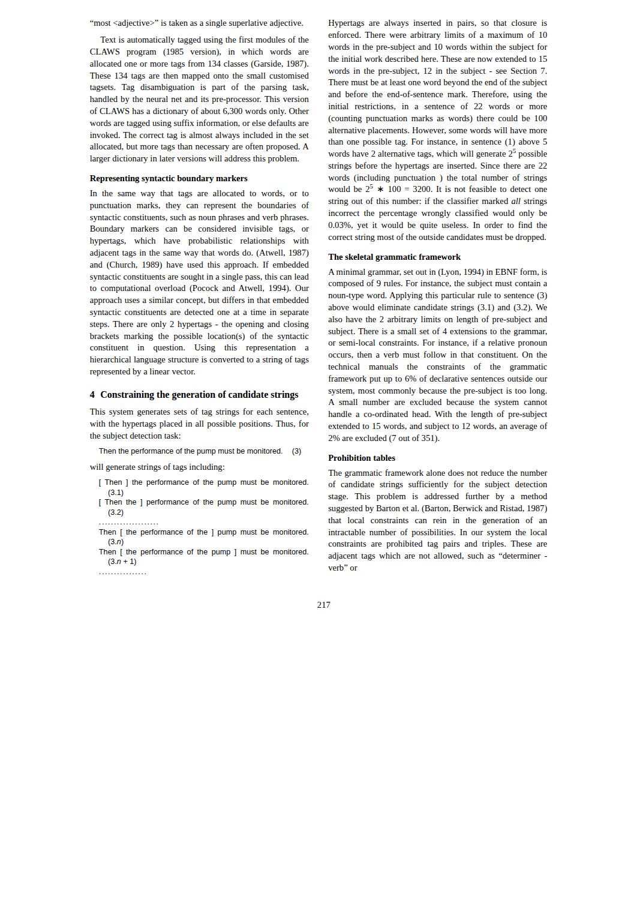“most <adjective>” is taken as a single superlative adjective.
Text is automatically tagged using the first modules of the CLAWS program (1985 version), in which words are allocated one or more tags from 134 classes (Garside, 1987). These 134 tags are then mapped onto the small customised tagsets. Tag disambiguation is part of the parsing task, handled by the neural net and its pre-processor. This version of CLAWS has a dictionary of about 6,300 words only. Other words are tagged using suffix information, or else defaults are invoked. The correct tag is almost always included in the set allocated, but more tags than necessary are often proposed. A larger dictionary in later versions will address this problem.
Representing syntactic boundary markers
In the same way that tags are allocated to words, or to punctuation marks, they can represent the boundaries of syntactic constituents, such as noun phrases and verb phrases. Boundary markers can be considered invisible tags, or hypertags, which have probabilistic relationships with adjacent tags in the same way that words do. (Atwell, 1987) and (Church, 1989) have used this approach. If embedded syntactic constituents are sought in a single pass, this can lead to computational overload (Pocock and Atwell, 1994). Our approach uses a similar concept, but differs in that embedded syntactic constituents are detected one at a time in separate steps. There are only 2 hypertags - the opening and closing brackets marking the possible location(s) of the syntactic constituent in question. Using this representation a hierarchical language structure is converted to a string of tags represented by a linear vector.
4 Constraining the generation of candidate strings
This system generates sets of tag strings for each sentence, with the hypertags placed in all possible positions. Thus, for the subject detection task:
Then the performance of the pump must be monitored.(3)
will generate strings of tags including:
[ Then ] the performance of the pump must be monitored.(3.1)
[ Then the ] performance of the pump must be monitored.(3.2)
....................
Then [ the performance of the ] pump must be monitored.(3.n)
Then [ the performance of the pump ] must be monitored.(3.n + 1)
................
Hypertags are always inserted in pairs, so that closure is enforced. There were arbitrary limits of a maximum of 10 words in the pre-subject and 10 words within the subject for the initial work described here. These are now extended to 15 words in the pre-subject, 12 in the subject - see Section 7. There must be at least one word beyond the end of the subject and before the end-of-sentence mark. Therefore, using the initial restrictions, in a sentence of 22 words or more (counting punctuation marks as words) there could be 100 alternative placements. However, some words will have more than one possible tag. For instance, in sentence (1) above 5 words have 2 alternative tags, which will generate 25 possible strings before the hypertags are inserted. Since there are 22 words (including punctuation ) the total number of strings would be 25 ∗ 100 = 3200. It is not feasible to detect one string out of this number: if the classifier marked all strings incorrect the percentage wrongly classified would only be 0.03%, yet it would be quite useless. In order to find the correct string most of the outside candidates must be dropped.
The skeletal grammatic framework
A minimal grammar, set out in (Lyon, 1994) in EBNF form, is composed of 9 rules. For instance, the subject must contain a noun-type word. Applying this particular rule to sentence (3) above would eliminate candidate strings (3.1) and (3.2). We also have the 2 arbitrary limits on length of pre-subject and subject. There is a small set of 4 extensions to the grammar, or semi-local constraints. For instance, if a relative pronoun occurs, then a verb must follow in that constituent. On the technical manuals the constraints of the grammatic framework put up to 6% of declarative sentences outside our system, most commonly because the pre-subject is too long. A small number are excluded because the system cannot handle a co-ordinated head. With the length of pre-subject extended to 15 words, and subject to 12 words, an average of 2% are excluded (7 out of 351).
Prohibition tables
The grammatic framework alone does not reduce the number of candidate strings sufficiently for the subject detection stage. This problem is addressed further by a method suggested by Barton et al. (Barton, Berwick and Ristad, 1987) that local constraints can rein in the generation of an intractable number of possibilities. In our system the local constraints are prohibited tag pairs and triples. These are adjacent tags which are not allowed, such as “determiner - verb” or
217